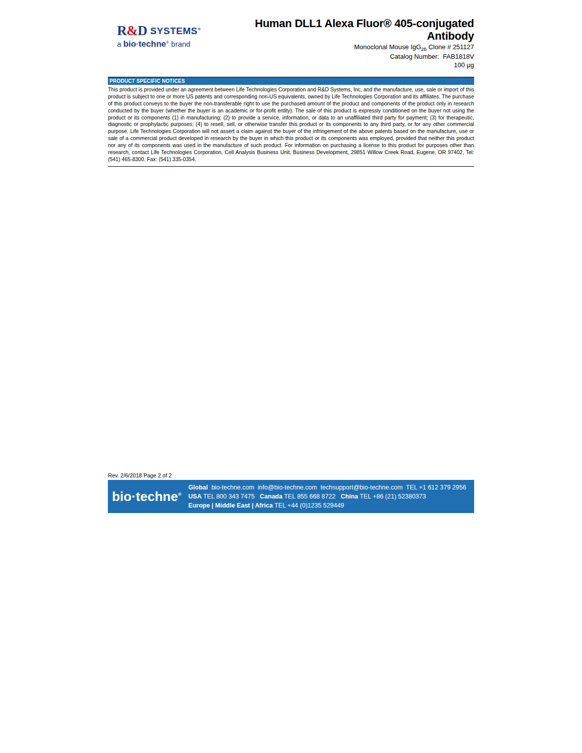R&D SYSTEMS®
a bio·techne® brand
Human DLL1 Alexa Fluor® 405-conjugated
Antibody
Monoclonal Mouse IgG2B Clone # 251127
Catalog Number: FAB1818V
100 µg
PRODUCT SPECIFIC NOTICES
This product is provided under an agreement between Life Technologies Corporation and R&D Systems, Inc, and the manufacture, use, sale or import of this product is subject to one or more US patents and corresponding non-US equivalents, owned by Life Technologies Corporation and its affiliates. The purchase of this product conveys to the buyer the non-transferable right to use the purchased amount of the product and components of the product only in research conducted by the buyer (whether the buyer is an academic or for-profit entity). The sale of this product is expressly conditioned on the buyer not using the product or its components (1) in manufacturing; (2) to provide a service, information, or data to an unaffiliated third party for payment; (3) for therapeutic, diagnostic or prophylactic purposes; (4) to resell, sell, or otherwise transfer this product or its components to any third party, or for any other commercial purpose. Life Technologies Corporation will not assert a claim against the buyer of the infringement of the above patents based on the manufacture, use or sale of a commercial product developed in research by the buyer in which this product or its components was employed, provided that neither this product nor any of its components was used in the manufacture of such product. For information on purchasing a license to this product for purposes other than research, contact Life Technologies Corporation, Cell Analysis Business Unit, Business Development, 29851 Willow Creek Road, Eugene, OR 97402, Tel: (541) 465-8300. Fax: (541) 335-0354.
Rev. 2/6/2018 Page 2 of 2
bio·techne®
Global bio-techne.com info@bio-techne.com techsupport@bio-techne.com TEL +1 612 379 2956
USA TEL 800 343 7475 Canada TEL 855 668 8722 China TEL +86 (21) 52380373
Europe | Middle East | Africa TEL +44 (0)1235 529449